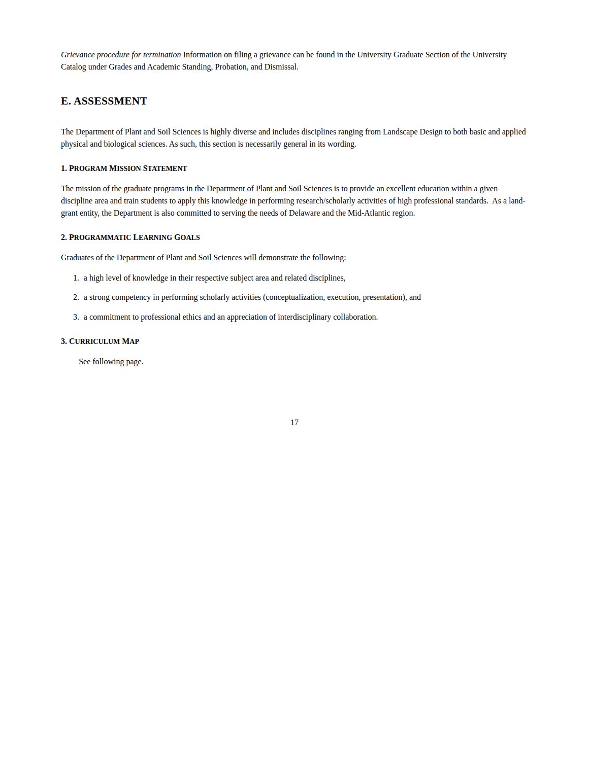Grievance procedure for termination Information on filing a grievance can be found in the University Graduate Section of the University Catalog under Grades and Academic Standing, Probation, and Dismissal.
E. ASSESSMENT
The Department of Plant and Soil Sciences is highly diverse and includes disciplines ranging from Landscape Design to both basic and applied physical and biological sciences. As such, this section is necessarily general in its wording.
1. PROGRAM MISSION STATEMENT
The mission of the graduate programs in the Department of Plant and Soil Sciences is to provide an excellent education within a given discipline area and train students to apply this knowledge in performing research/scholarly activities of high professional standards. As a land-grant entity, the Department is also committed to serving the needs of Delaware and the Mid-Atlantic region.
2. PROGRAMMATIC LEARNING GOALS
Graduates of the Department of Plant and Soil Sciences will demonstrate the following:
a high level of knowledge in their respective subject area and related disciplines,
a strong competency in performing scholarly activities (conceptualization, execution, presentation), and
a commitment to professional ethics and an appreciation of interdisciplinary collaboration.
3. CURRICULUM MAP
See following page.
17